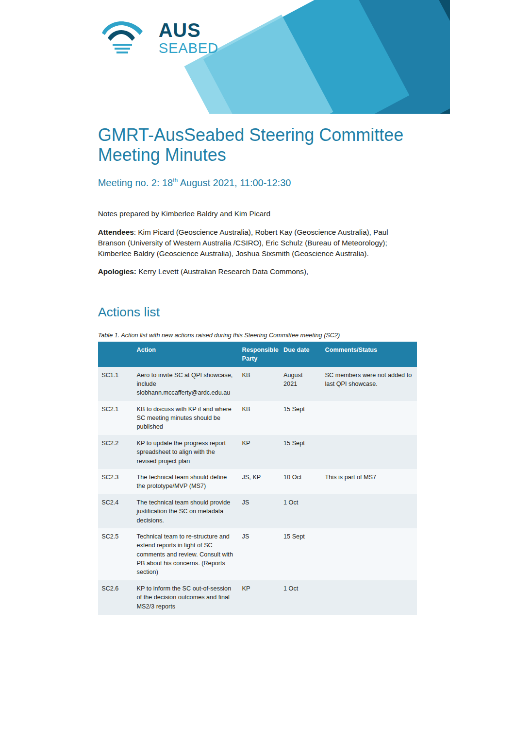AUS SEABED
GMRT-AusSeabed Steering Committee
Meeting Minutes
Meeting no. 2: 18th August 2021, 11:00-12:30
Notes prepared by Kimberlee Baldry and Kim Picard
Attendees: Kim Picard (Geoscience Australia), Robert Kay (Geoscience Australia), Paul Branson (University of Western Australia /CSIRO), Eric Schulz (Bureau of Meteorology); Kimberlee Baldry (Geoscience Australia), Joshua Sixsmith (Geoscience Australia).
Apologies: Kerry Levett (Australian Research Data Commons),
Actions list
Table 1. Action list with new actions raised during this Steering Committee meeting (SC2)
| | Action | Responsible Party | Due date | Comments/Status |
| --- | --- | --- | --- | --- |
| SC1.1 | Aero to invite SC at QPI showcase, include siobhann.mccafferty@ardc.edu.au | KB | August 2021 | SC members were not added to last QPI showcase. |
| SC2.1 | KB to discuss with KP if and where SC meeting minutes should be published | KB | 15 Sept | |
| SC2.2 | KP to update the progress report spreadsheet to align with the revised project plan | KP | 15 Sept | |
| SC2.3 | The technical team should define the prototype/MVP (MS7) | JS, KP | 10 Oct | This is part of MS7 |
| SC2.4 | The technical team should provide justification the SC on metadata decisions. | JS | 1 Oct | |
| SC2.5 | Technical team to re-structure and extend reports in light of SC comments and review. Consult with PB about his concerns. (Reports section) | JS | 15 Sept | |
| SC2.6 | KP to inform the SC out-of-session of the decision outcomes and final MS2/3 reports | KP | 1 Oct | |